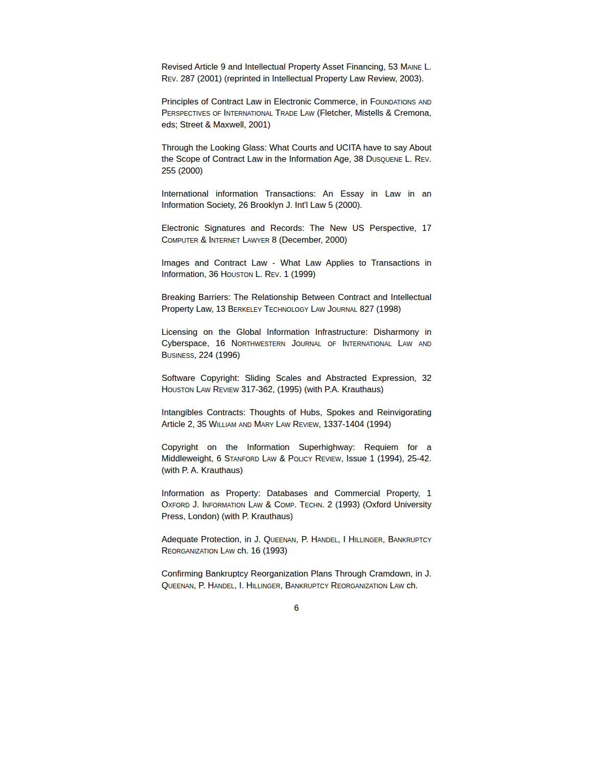Revised Article 9 and Intellectual Property Asset Financing, 53 Maine L. Rev. 287 (2001) (reprinted in Intellectual Property Law Review, 2003).
Principles of Contract Law in Electronic Commerce, in Foundations and Perspectives of International Trade Law (Fletcher, Mistells & Cremona, eds; Street & Maxwell, 2001)
Through the Looking Glass: What Courts and UCITA have to say About the Scope of Contract Law in the Information Age, 38 Dusquene L. Rev. 255 (2000)
International information Transactions: An Essay in Law in an Information Society, 26 Brooklyn J. Int'l Law 5 (2000).
Electronic Signatures and Records: The New US Perspective, 17 Computer & Internet Lawyer 8 (December, 2000)
Images and Contract Law - What Law Applies to Transactions in Information, 36 Houston L. Rev. 1 (1999)
Breaking Barriers: The Relationship Between Contract and Intellectual Property Law, 13 Berkeley Technology Law Journal 827 (1998)
Licensing on the Global Information Infrastructure: Disharmony in Cyberspace, 16 Northwestern Journal of International Law and Business, 224 (1996)
Software Copyright: Sliding Scales and Abstracted Expression, 32 Houston Law Review 317-362, (1995) (with P.A. Krauthaus)
Intangibles Contracts: Thoughts of Hubs, Spokes and Reinvigorating Article 2, 35 William and Mary Law Review, 1337-1404 (1994)
Copyright on the Information Superhighway: Requiem for a Middleweight, 6 Stanford Law & Policy Review, Issue 1 (1994), 25-42. (with P. A. Krauthaus)
Information as Property: Databases and Commercial Property, 1 Oxford J. Information Law & Comp. Techn. 2 (1993) (Oxford University Press, London) (with P. Krauthaus)
Adequate Protection, in J. Queenan, P. Handel, I Hillinger, Bankruptcy Reorganization Law ch. 16 (1993)
Confirming Bankruptcy Reorganization Plans Through Cramdown, in J. Queenan, P. Handel, I. Hillinger, Bankruptcy Reorganization Law ch.
6